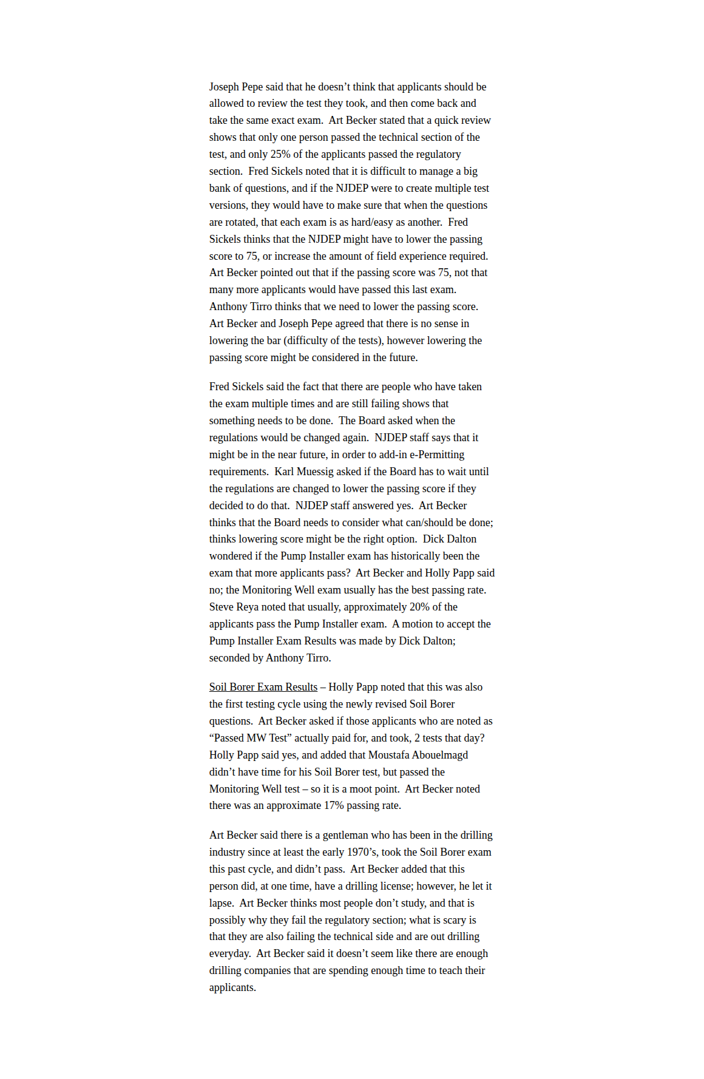Joseph Pepe said that he doesn’t think that applicants should be allowed to review the test they took, and then come back and take the same exact exam. Art Becker stated that a quick review shows that only one person passed the technical section of the test, and only 25% of the applicants passed the regulatory section. Fred Sickels noted that it is difficult to manage a big bank of questions, and if the NJDEP were to create multiple test versions, they would have to make sure that when the questions are rotated, that each exam is as hard/easy as another. Fred Sickels thinks that the NJDEP might have to lower the passing score to 75, or increase the amount of field experience required. Art Becker pointed out that if the passing score was 75, not that many more applicants would have passed this last exam. Anthony Tirro thinks that we need to lower the passing score. Art Becker and Joseph Pepe agreed that there is no sense in lowering the bar (difficulty of the tests), however lowering the passing score might be considered in the future.
Fred Sickels said the fact that there are people who have taken the exam multiple times and are still failing shows that something needs to be done. The Board asked when the regulations would be changed again. NJDEP staff says that it might be in the near future, in order to add-in e-Permitting requirements. Karl Muessig asked if the Board has to wait until the regulations are changed to lower the passing score if they decided to do that. NJDEP staff answered yes. Art Becker thinks that the Board needs to consider what can/should be done; thinks lowering score might be the right option. Dick Dalton wondered if the Pump Installer exam has historically been the exam that more applicants pass? Art Becker and Holly Papp said no; the Monitoring Well exam usually has the best passing rate. Steve Reya noted that usually, approximately 20% of the applicants pass the Pump Installer exam. A motion to accept the Pump Installer Exam Results was made by Dick Dalton; seconded by Anthony Tirro.
Soil Borer Exam Results – Holly Papp noted that this was also the first testing cycle using the newly revised Soil Borer questions. Art Becker asked if those applicants who are noted as “Passed MW Test” actually paid for, and took, 2 tests that day? Holly Papp said yes, and added that Moustafa Abouelmagd didn’t have time for his Soil Borer test, but passed the Monitoring Well test – so it is a moot point. Art Becker noted there was an approximate 17% passing rate.
Art Becker said there is a gentleman who has been in the drilling industry since at least the early 1970’s, took the Soil Borer exam this past cycle, and didn’t pass. Art Becker added that this person did, at one time, have a drilling license; however, he let it lapse. Art Becker thinks most people don’t study, and that is possibly why they fail the regulatory section; what is scary is that they are also failing the technical side and are out drilling everyday. Art Becker said it doesn’t seem like there are enough drilling companies that are spending enough time to teach their applicants.